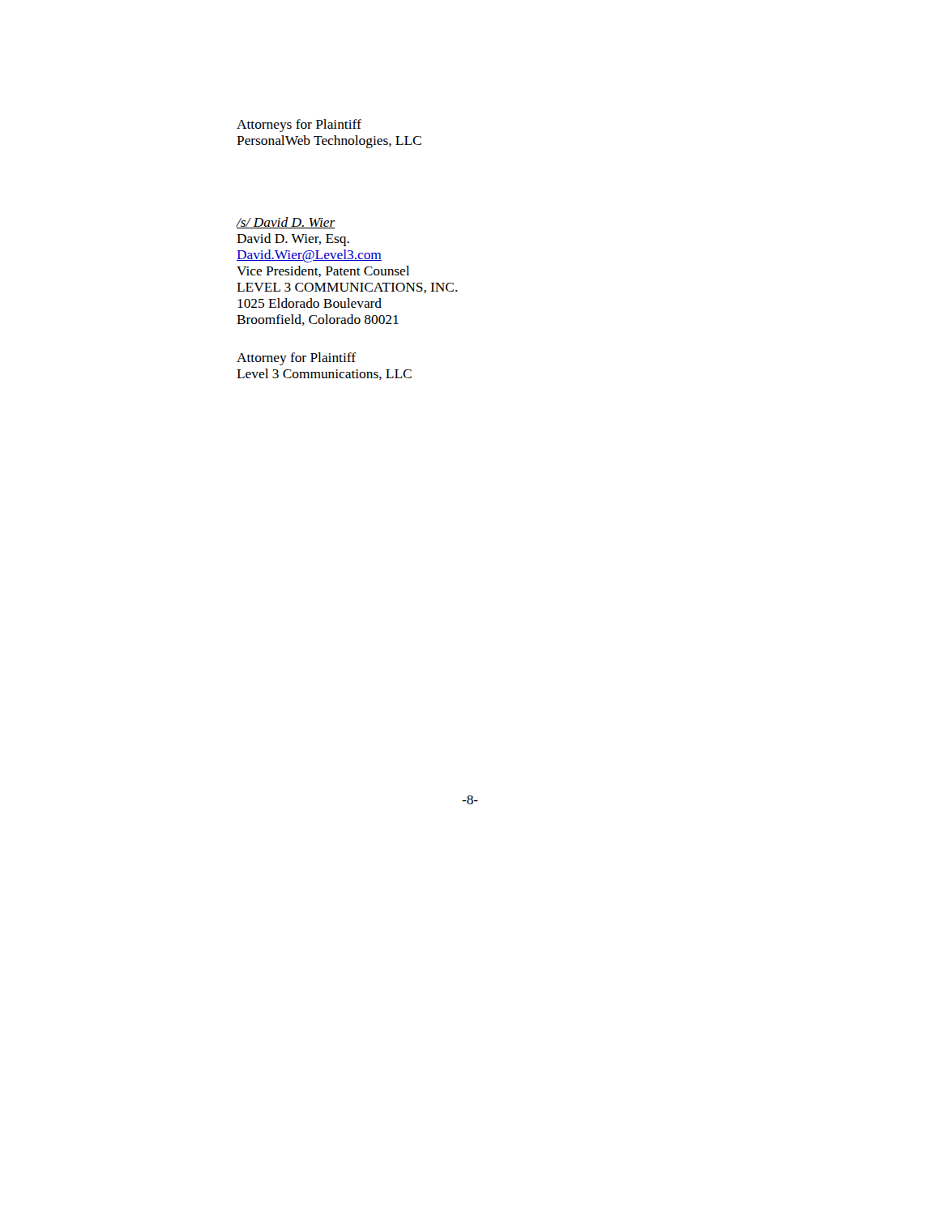Attorneys for Plaintiff
PersonalWeb Technologies, LLC
/s/ David D. Wier
David D. Wier, Esq.
David.Wier@Level3.com
Vice President, Patent Counsel
LEVEL 3 COMMUNICATIONS, INC.
1025 Eldorado Boulevard
Broomfield, Colorado 80021
Attorney for Plaintiff
Level 3 Communications, LLC
-8-